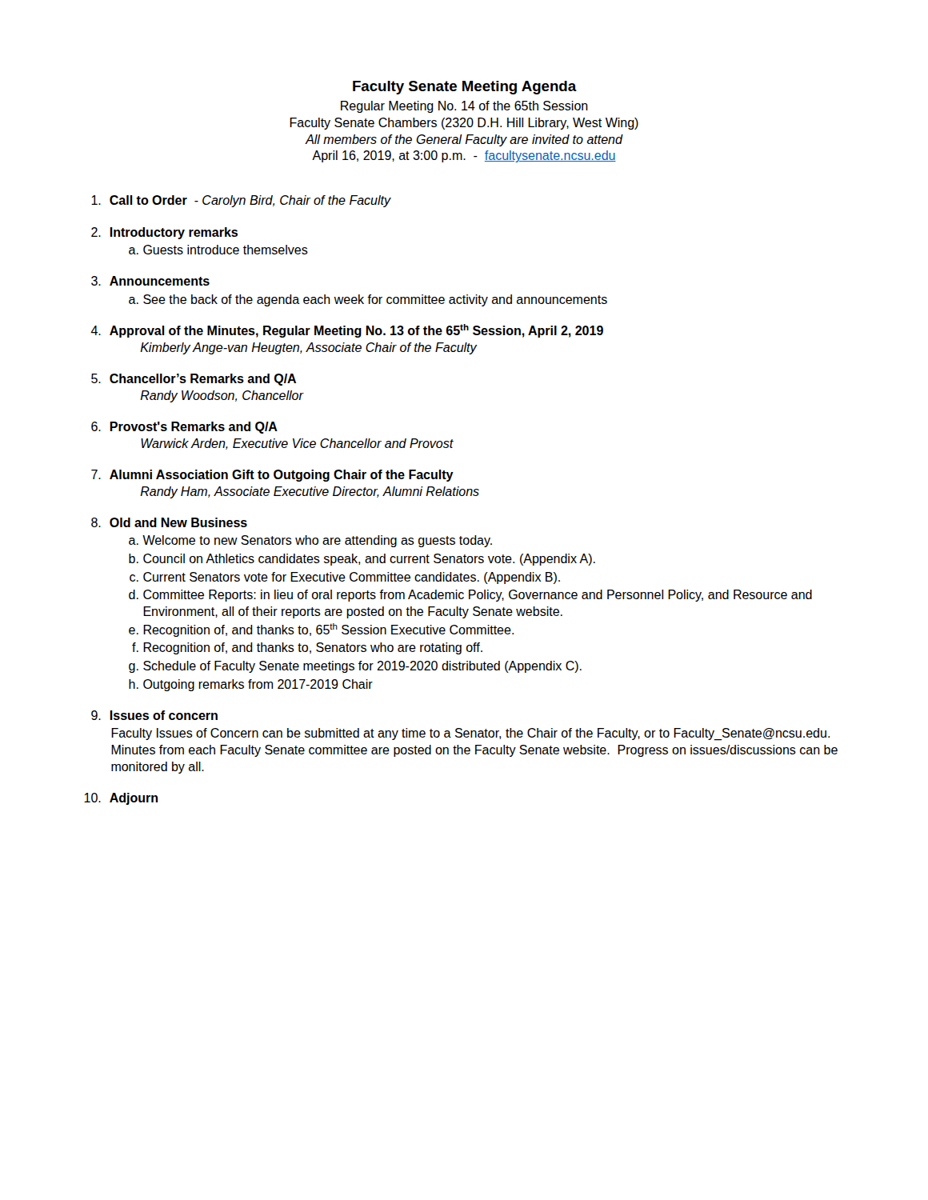Faculty Senate Meeting Agenda
Regular Meeting No. 14 of the 65th Session
Faculty Senate Chambers (2320 D.H. Hill Library, West Wing)
All members of the General Faculty are invited to attend
April 16, 2019, at 3:00 p.m. - facultysenate.ncsu.edu
Call to Order - Carolyn Bird, Chair of the Faculty
Introductory remarks
Guests introduce themselves
Announcements
See the back of the agenda each week for committee activity and announcements
Approval of the Minutes, Regular Meeting No. 13 of the 65th Session, April 2, 2019 Kimberly Ange-van Heugten, Associate Chair of the Faculty
Chancellor’s Remarks and Q/A Randy Woodson, Chancellor
Provost's Remarks and Q/A Warwick Arden, Executive Vice Chancellor and Provost
Alumni Association Gift to Outgoing Chair of the Faculty Randy Ham, Associate Executive Director, Alumni Relations
Old and New Business
Welcome to new Senators who are attending as guests today.
Council on Athletics candidates speak, and current Senators vote. (Appendix A).
Current Senators vote for Executive Committee candidates. (Appendix B).
Committee Reports: in lieu of oral reports from Academic Policy, Governance and Personnel Policy, and Resource and Environment, all of their reports are posted on the Faculty Senate website.
Recognition of, and thanks to, 65th Session Executive Committee.
Recognition of, and thanks to, Senators who are rotating off.
Schedule of Faculty Senate meetings for 2019-2020 distributed (Appendix C).
Outgoing remarks from 2017-2019 Chair
Issues of concern Faculty Issues of Concern can be submitted at any time to a Senator, the Chair of the Faculty, or to Faculty_Senate@ncsu.edu. Minutes from each Faculty Senate committee are posted on the Faculty Senate website. Progress on issues/discussions can be monitored by all.
Adjourn